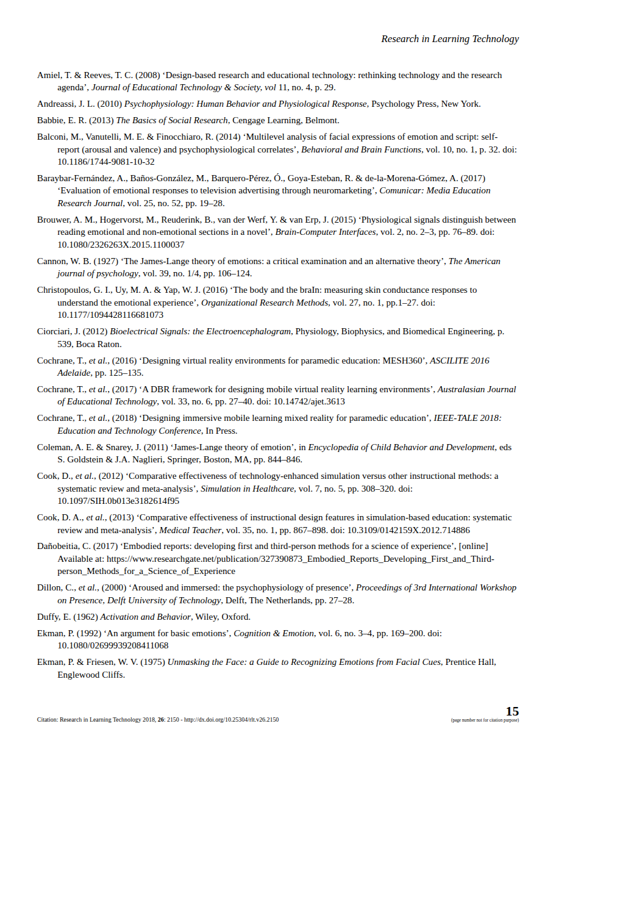Research in Learning Technology
Amiel, T. & Reeves, T. C. (2008) ‘Design-based research and educational technology: rethinking technology and the research agenda’, Journal of Educational Technology & Society, vol 11, no. 4, p. 29.
Andreassi, J. L. (2010) Psychophysiology: Human Behavior and Physiological Response, Psychology Press, New York.
Babbie, E. R. (2013) The Basics of Social Research, Cengage Learning, Belmont.
Balconi, M., Vanutelli, M. E. & Finocchiaro, R. (2014) ‘Multilevel analysis of facial expressions of emotion and script: self-report (arousal and valence) and psychophysiological correlates’, Behavioral and Brain Functions, vol. 10, no. 1, p. 32. doi: 10.1186/1744-9081-10-32
Baraybar-Fernández, A., Baños-González, M., Barquero-Pérez, Ó., Goya-Esteban, R. & de-la-Morena-Gómez, A. (2017) ‘Evaluation of emotional responses to television advertising through neuromarketing’, Comunicar: Media Education Research Journal, vol. 25, no. 52, pp. 19–28.
Brouwer, A. M., Hogervorst, M., Reuderink, B., van der Werf, Y. & van Erp, J. (2015) ‘Physiological signals distinguish between reading emotional and non-emotional sections in a novel’, Brain-Computer Interfaces, vol. 2, no. 2–3, pp. 76–89. doi: 10.1080/2326263X.2015.1100037
Cannon, W. B. (1927) ‘The James-Lange theory of emotions: a critical examination and an alternative theory’, The American journal of psychology, vol. 39, no. 1/4, pp. 106–124.
Christopoulos, G. I., Uy, M. A. & Yap, W. J. (2016) ‘The body and the braIn: measuring skin conductance responses to understand the emotional experience’, Organizational Research Methods, vol. 27, no. 1, pp.1–27. doi: 10.1177/1094428116681073
Ciorciari, J. (2012) Bioelectrical Signals: the Electroencephalogram, Physiology, Biophysics, and Biomedical Engineering, p. 539, Boca Raton.
Cochrane, T., et al., (2016) ‘Designing virtual reality environments for paramedic education: MESH360’, ASCILITE 2016 Adelaide, pp. 125–135.
Cochrane, T., et al., (2017) ‘A DBR framework for designing mobile virtual reality learning environments’, Australasian Journal of Educational Technology, vol. 33, no. 6, pp. 27–40. doi: 10.14742/ajet.3613
Cochrane, T., et al., (2018) ‘Designing immersive mobile learning mixed reality for paramedic education’, IEEE-TALE 2018: Education and Technology Conference, In Press.
Coleman, A. E. & Snarey, J. (2011) ‘James-Lange theory of emotion’, in Encyclopedia of Child Behavior and Development, eds S. Goldstein & J.A. Naglieri, Springer, Boston, MA, pp. 844–846.
Cook, D., et al., (2012) ‘Comparative effectiveness of technology-enhanced simulation versus other instructional methods: a systematic review and meta-analysis’, Simulation in Healthcare, vol. 7, no. 5, pp. 308–320. doi: 10.1097/SIH.0b013e3182614f95
Cook, D. A., et al., (2013) ‘Comparative effectiveness of instructional design features in simulation-based education: systematic review and meta-analysis’, Medical Teacher, vol. 35, no. 1, pp. 867–898. doi: 10.3109/0142159X.2012.714886
Dañobeitia, C. (2017) ‘Embodied reports: developing first and third-person methods for a science of experience’, [online] Available at: https://www.researchgate.net/publication/327390873_Embodied_Reports_Developing_First_and_Third-person_Methods_for_a_Science_of_Experience
Dillon, C., et al., (2000) ‘Aroused and immersed: the psychophysiology of presence’, Proceedings of 3rd International Workshop on Presence, Delft University of Technology, Delft, The Netherlands, pp. 27–28.
Duffy, E. (1962) Activation and Behavior, Wiley, Oxford.
Ekman, P. (1992) ‘An argument for basic emotions’, Cognition & Emotion, vol. 6, no. 3–4, pp. 169–200. doi: 10.1080/02699939208411068
Ekman, P. & Friesen, W. V. (1975) Unmasking the Face: a Guide to Recognizing Emotions from Facial Cues, Prentice Hall, Englewood Cliffs.
Citation: Research in Learning Technology 2018, 26: 2150 - http://dx.doi.org/10.25304/rlt.v26.2150
15 (page number not for citation purpose)